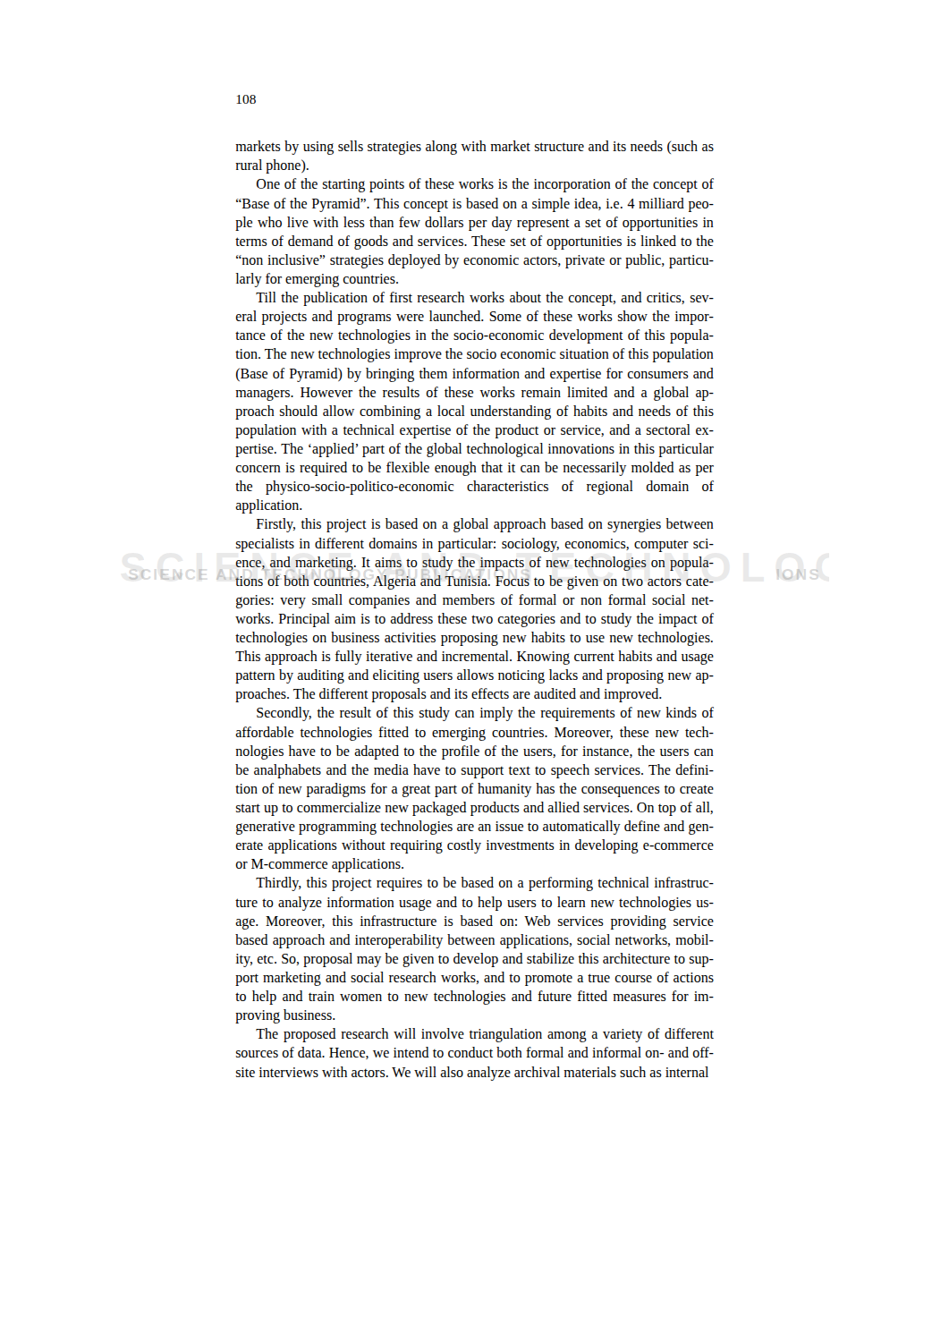SCIENCE AND TECHNOLOGY PUBLICATIONS SCIENCE AND TECHNOLOGY PUBLICATIONS IONS
108
markets by using sells strategies along with market structure and its needs (such as rural phone).
One of the starting points of these works is the incorporation of the concept of “Base of the Pyramid”. This concept is based on a simple idea, i.e. 4 milliard people who live with less than few dollars per day represent a set of opportunities in terms of demand of goods and services. These set of opportunities is linked to the “non inclusive” strategies deployed by economic actors, private or public, particularly for emerging countries.
Till the publication of first research works about the concept, and critics, several projects and programs were launched. Some of these works show the importance of the new technologies in the socio-economic development of this population. The new technologies improve the socio economic situation of this population (Base of Pyramid) by bringing them information and expertise for consumers and managers. However the results of these works remain limited and a global approach should allow combining a local understanding of habits and needs of this population with a technical expertise of the product or service, and a sectoral expertise. The ‘applied’ part of the global technological innovations in this particular concern is required to be flexible enough that it can be necessarily molded as per the physico-socio-politico-economic characteristics of regional domain of application.
Firstly, this project is based on a global approach based on synergies between specialists in different domains in particular: sociology, economics, computer science, and marketing. It aims to study the impacts of new technologies on populations of both countries, Algeria and Tunisia. Focus to be given on two actors categories: very small companies and members of formal or non formal social networks. Principal aim is to address these two categories and to study the impact of technologies on business activities proposing new habits to use new technologies. This approach is fully iterative and incremental. Knowing current habits and usage pattern by auditing and eliciting users allows noticing lacks and proposing new approaches. The different proposals and its effects are audited and improved.
Secondly, the result of this study can imply the requirements of new kinds of affordable technologies fitted to emerging countries. Moreover, these new technologies have to be adapted to the profile of the users, for instance, the users can be analphabets and the media have to support text to speech services. The definition of new paradigms for a great part of humanity has the consequences to create start up to commercialize new packaged products and allied services. On top of all, generative programming technologies are an issue to automatically define and generate applications without requiring costly investments in developing e-commerce or M-commerce applications.
Thirdly, this project requires to be based on a performing technical infrastructure to analyze information usage and to help users to learn new technologies usage. Moreover, this infrastructure is based on: Web services providing service based approach and interoperability between applications, social networks, mobility, etc. So, proposal may be given to develop and stabilize this architecture to support marketing and social research works, and to promote a true course of actions to help and train women to new technologies and future fitted measures for improving business.
The proposed research will involve triangulation among a variety of different sources of data. Hence, we intend to conduct both formal and informal on- and off-site interviews with actors. We will also analyze archival materials such as internal